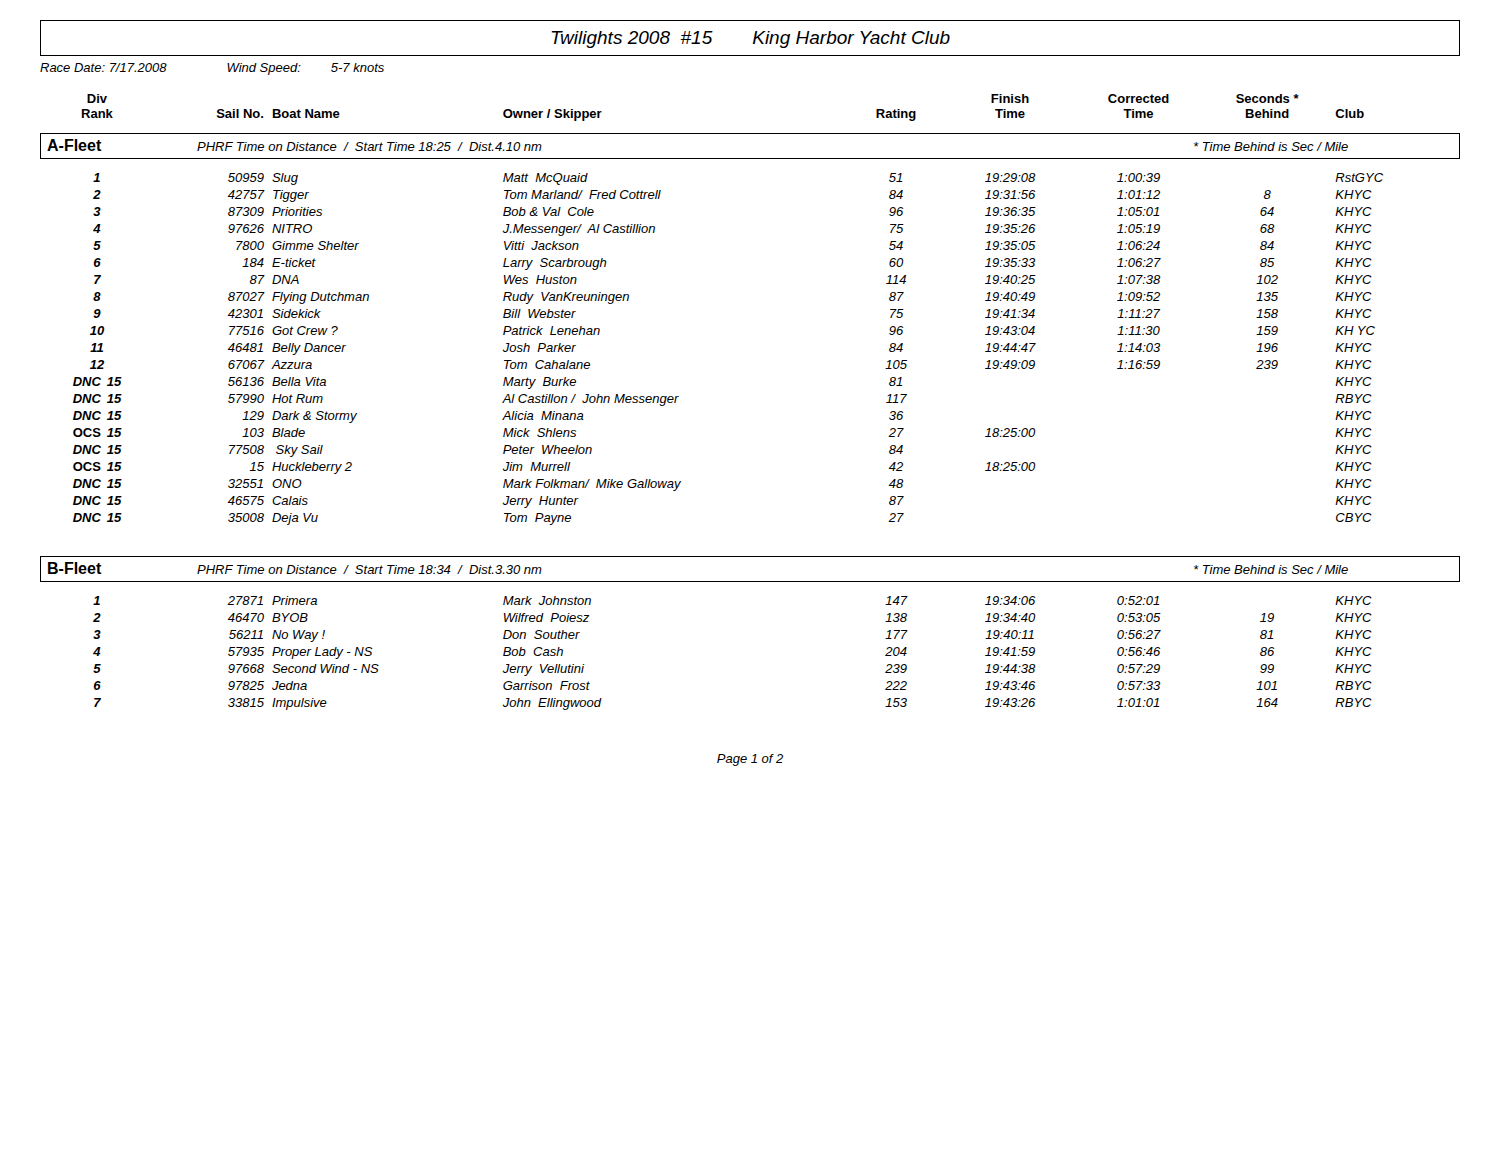Twilights 2008 #15 King Harbor Yacht Club
Race Date: 7/17.2008 Wind Speed: 5-7 knots
| Div Rank | Sail No. | Boat Name | Owner / Skipper | Rating | Finish Time | Corrected Time | Seconds * Behind | Club |
| --- | --- | --- | --- | --- | --- | --- | --- | --- |
A-Fleet
PHRF Time on Distance / Start Time 18:25 / Dist.4.10 nm
* Time Behind is Sec / Mile
| 1 | 50959 | Slug | Matt McQuaid | 51 | 19:29:08 | 1:00:39 | | RstGYC |
| 2 | 42757 | Tigger | Tom Marland/ Fred Cottrell | 84 | 19:31:56 | 1:01:12 | 8 | KHYC |
| 3 | 87309 | Priorities | Bob & Val Cole | 96 | 19:36:35 | 1:05:01 | 64 | KHYC |
| 4 | 97626 | NITRO | J.Messenger/ Al Castillion | 75 | 19:35:26 | 1:05:19 | 68 | KHYC |
| 5 | 7800 | Gimme Shelter | Vitti Jackson | 54 | 19:35:05 | 1:06:24 | 84 | KHYC |
| 6 | 184 | E-ticket | Larry Scarbrough | 60 | 19:35:33 | 1:06:27 | 85 | KHYC |
| 7 | 87 | DNA | Wes Huston | 114 | 19:40:25 | 1:07:38 | 102 | KHYC |
| 8 | 87027 | Flying Dutchman | Rudy VanKreuningen | 87 | 19:40:49 | 1:09:52 | 135 | KHYC |
| 9 | 42301 | Sidekick | Bill Webster | 75 | 19:41:34 | 1:11:27 | 158 | KHYC |
| 10 | 77516 | Got Crew ? | Patrick Lenehan | 96 | 19:43:04 | 1:11:30 | 159 | KH YC |
| 11 | 46481 | Belly Dancer | Josh Parker | 84 | 19:44:47 | 1:14:03 | 196 | KHYC |
| 12 | 67067 | Azzura | Tom Cahalane | 105 | 19:49:09 | 1:16:59 | 239 | KHYC |
| DNC 15 | 56136 | Bella Vita | Marty Burke | 81 | | | | KHYC |
| DNC 15 | 57990 | Hot Rum | Al Castillon / John Messenger | 117 | | | | RBYC |
| DNC 15 | 129 | Dark & Stormy | Alicia Minana | 36 | | | | KHYC |
| OCS 15 | 103 | Blade | Mick Shlens | 27 | 18:25:00 | | | KHYC |
| DNC 15 | 77508 | Sky Sail | Peter Wheelon | 84 | | | | KHYC |
| OCS 15 | 15 | Huckleberry 2 | Jim Murrell | 42 | 18:25:00 | | | KHYC |
| DNC 15 | 32551 | ONO | Mark Folkman/ Mike Galloway | 48 | | | | KHYC |
| DNC 15 | 46575 | Calais | Jerry Hunter | 87 | | | | KHYC |
| DNC 15 | 35008 | Deja Vu | Tom Payne | 27 | | | | CBYC |
B-Fleet
PHRF Time on Distance / Start Time 18:34 / Dist.3.30 nm
* Time Behind is Sec / Mile
| 1 | 27871 | Primera | Mark Johnston | 147 | 19:34:06 | 0:52:01 | | KHYC |
| 2 | 46470 | BYOB | Wilfred Poiesz | 138 | 19:34:40 | 0:53:05 | 19 | KHYC |
| 3 | 56211 | No Way ! | Don Souther | 177 | 19:40:11 | 0:56:27 | 81 | KHYC |
| 4 | 57935 | Proper Lady - NS | Bob Cash | 204 | 19:41:59 | 0:56:46 | 86 | KHYC |
| 5 | 97668 | Second Wind - NS | Jerry Vellutini | 239 | 19:44:38 | 0:57:29 | 99 | KHYC |
| 6 | 97825 | Jedna | Garrison Frost | 222 | 19:43:46 | 0:57:33 | 101 | RBYC |
| 7 | 33815 | Impulsive | John Ellingwood | 153 | 19:43:26 | 1:01:01 | 164 | RBYC |
Page 1 of 2